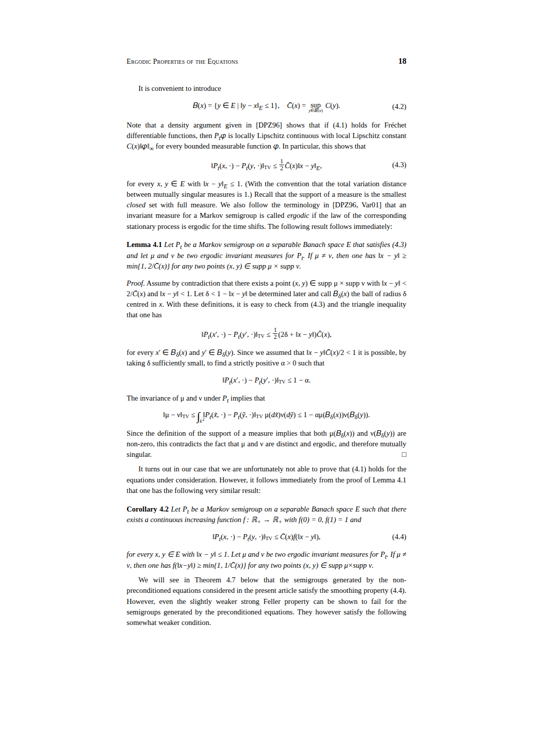Ergodic Properties of the Equations 18
It is convenient to introduce
𝐵(x) = {y ∈ E | ‖y − x‖E ≤ 1}, C̄(x) = sup y∈𝐵(x) C(y). (4.2)
Note that a density argument given in [DPZ96] shows that if (4.1) holds for Fréchet differentiable functions, then Pt𝜑 is locally Lipschitz continuous with local Lipschitz constant C(x)‖𝜑‖∞ for every bounded measurable function 𝜑. In particular, this shows that
‖Pt(x, ·) − Pt(y, ·)‖TV ≤ 12 C̄(x)‖x − y‖E, (4.3)
for every x, y ∈ E with ‖x − y‖E ≤ 1. (With the convention that the total variation distance between mutually singular measures is 1.) Recall that the support of a measure is the smallest closed set with full measure. We also follow the terminology in [DPZ96, Var01] that an invariant measure for a Markov semigroup is called ergodic if the law of the corresponding stationary process is ergodic for the time shifts. The following result follows immediately:
Lemma 4.1 Let Pt be a Markov semigroup on a separable Banach space E that satisfies (4.3) and let μ and ν be two ergodic invariant measures for Pt. If μ ≠ ν, then one has ‖x − y‖ ≥ min{1, 2/C̄(x)} for any two points (x, y) ∈ supp μ × supp ν.
Proof. Assume by contradiction that there exists a point (x, y) ∈ supp μ × supp ν with ‖x − y‖ < 2/C̄(x) and ‖x − y‖ < 1. Let δ < 1 − ‖x − y‖ be determined later and call 𝐵δ(x) the ball of radius δ centred in x. With these definitions, it is easy to check from (4.3) and the triangle inequality that one has
‖Pt(x′, ·) − Pt(y′, ·)‖TV ≤ 12(2δ + ‖x − y‖)C̄(x),
for every x′ ∈ 𝐵δ(x) and y′ ∈ 𝐵δ(y). Since we assumed that ‖x − y‖C̄(x)/2 < 1 it is possible, by taking δ sufficiently small, to find a strictly positive α > 0 such that
‖Pt(x′, ·) − Pt(y′, ·)‖TV ≤ 1 − α.
The invariance of μ and ν under Pt implies that
‖μ − ν‖TV ≤ ∫E2 ‖Pt(x̃, ·) − Pt(ỹ, ·)‖TV μ(dx̃)ν(dỹ) ≤ 1 − αμ(𝐵δ(x))ν(𝐵δ(y)).
Since the definition of the support of a measure implies that both μ(𝐵δ(x)) and ν(𝐵δ(y)) are non-zero, this contradicts the fact that μ and ν are distinct and ergodic, and therefore mutually singular. □
It turns out in our case that we are unfortunately not able to prove that (4.1) holds for the equations under consideration. However, it follows immediately from the proof of Lemma 4.1 that one has the following very similar result:
Corollary 4.2 Let Pt be a Markov semigroup on a separable Banach space E such that there exists a continuous increasing function f : ℝ+ → ℝ+ with f(0) = 0, f(1) = 1 and
‖Pt(x, ·) − Pt(y, ·)‖TV ≤ C̄(x)f(‖x − y‖), (4.4)
for every x, y ∈ E with ‖x − y‖ ≤ 1. Let μ and ν be two ergodic invariant measures for Pt. If μ ≠ ν, then one has f(‖x−y‖) ≥ min{1, 1/C̄(x)} for any two points (x, y) ∈ supp μ×supp ν.
We will see in Theorem 4.7 below that the semigroups generated by the non-preconditioned equations considered in the present article satisfy the smoothing property (4.4). However, even the slightly weaker strong Feller property can be shown to fail for the semigroups generated by the preconditioned equations. They however satisfy the following somewhat weaker condition.